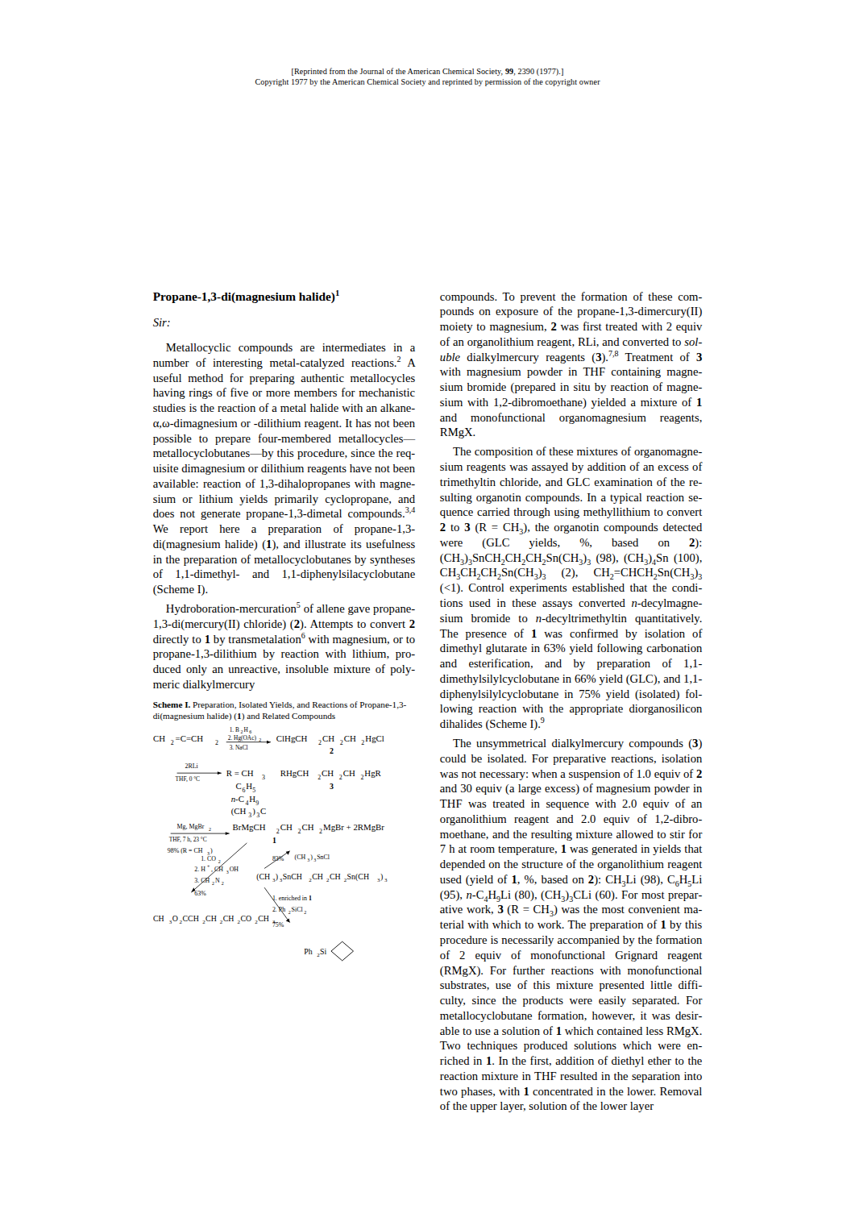[Reprinted from the Journal of the American Chemical Society, 99, 2390 (1977).]
Copyright 1977 by the American Chemical Society and reprinted by permission of the copyright owner
Propane-1,3-di(magnesium halide)1
Sir:
Metallocyclic compounds are intermediates in a number of interesting metal-catalyzed reactions.2 A useful method for preparing authentic metallocycles having rings of five or more members for mechanistic studies is the reaction of a metal halide with an alkane-α,ω-dimagnesium or -dilithium reagent. It has not been possible to prepare four-membered metallocycles—metallocyclobutanes—by this procedure, since the requisite dimagnesium or dilithium reagents have not been available: reaction of 1,3-dihalopropanes with magnesium or lithium yields primarily cyclopropane, and does not generate propane-1,3-dimetal compounds.3,4 We report here a preparation of propane-1,3-di(magnesium halide) (1), and illustrate its usefulness in the preparation of metallocyclobutanes by syntheses of 1,1-dimethyl- and 1,1-diphenylsilacyclobutane (Scheme I).
Hydroboration-mercuration5 of allene gave propane-1,3-di(mercury(II) chloride) (2). Attempts to convert 2 directly to 1 by transmetalation6 with magnesium, or to propane-1,3-dilithium by reaction with lithium, produced only an unreactive, insoluble mixture of polymeric dialkylmercury
Scheme I. Preparation, Isolated Yields, and Reactions of Propane-1,3-di(magnesium halide) (1) and Related Compounds
CH 2 =C=CH 2 1. B 2 H 6 2. Hg(OAc) 2 3. NaCl ClHgCH 2 CH 2 CH 2 HgCl 2 2RLi THF, 0 °C R = CH 3 C 6 H 5 n-C 4 H 9 (CH 3 ) 3 C RHgCH 2 CH 2 CH 2 HgR 3 Mg, MgBr 2 THF, 7 h, 23 °C BrMgCH 2 CH 2 CH 2 MgBr + 2RMgBr 1 98% (R = CH 3 ) 83% (CH 3 ) 3 SnCl (CH 3 ) 3 SnCH 2 CH 2 CH 2 Sn(CH 3 ) 3 1. CO 2 2. H + , CH 3 OH 3. CH 2 N 2 63% CH 3 O 2 CCH 2 CH 2 CH 2 CO 2 CH 3 1. enriched in 1 2. Ph 2 SiCl 2 75% Ph 2 Si
compounds. To prevent the formation of these compounds on exposure of the propane-1,3-dimercury(II) moiety to magnesium, 2 was first treated with 2 equiv of an organolithium reagent, RLi, and converted to soluble dialkylmercury reagents (3).7,8 Treatment of 3 with magnesium powder in THF containing magnesium bromide (prepared in situ by reaction of magnesium with 1,2-dibromoethane) yielded a mixture of 1 and monofunctional organomagnesium reagents, RMgX.
The composition of these mixtures of organomagnesium reagents was assayed by addition of an excess of trimethyltin chloride, and GLC examination of the resulting organotin compounds. In a typical reaction sequence carried through using methyllithium to convert 2 to 3 (R = CH3), the organotin compounds detected were (GLC yields, %, based on 2): (CH3)3SnCH2CH2CH2Sn(CH3)3 (98), (CH3)4Sn (100), CH3CH2CH2Sn(CH3)3 (2), CH2=CHCH2Sn(CH3)3 (<1). Control experiments established that the conditions used in these assays converted n-decylmagnesium bromide to n-decyltrimethyltin quantitatively. The presence of 1 was confirmed by isolation of dimethyl glutarate in 63% yield following carbonation and esterification, and by preparation of 1,1-dimethylsilylcyclobutane in 66% yield (GLC), and 1,1-diphenylsilylcyclobutane in 75% yield (isolated) following reaction with the appropriate diorganosilicon dihalides (Scheme I).9
The unsymmetrical dialkylmercury compounds (3) could be isolated. For preparative reactions, isolation was not necessary: when a suspension of 1.0 equiv of 2 and 30 equiv (a large excess) of magnesium powder in THF was treated in sequence with 2.0 equiv of an organolithium reagent and 2.0 equiv of 1,2-dibromoethane, and the resulting mixture allowed to stir for 7 h at room temperature, 1 was generated in yields that depended on the structure of the organolithium reagent used (yield of 1, %, based on 2): CH3Li (98), C6H5Li (95), n-C4H9Li (80), (CH3)3CLi (60). For most preparative work, 3 (R = CH3) was the most convenient material with which to work. The preparation of 1 by this procedure is necessarily accompanied by the formation of 2 equiv of monofunctional Grignard reagent (RMgX). For further reactions with monofunctional substrates, use of this mixture presented little difficulty, since the products were easily separated. For metallocyclobutane formation, however, it was desirable to use a solution of 1 which contained less RMgX. Two techniques produced solutions which were enriched in 1. In the first, addition of diethyl ether to the reaction mixture in THF resulted in the separation into two phases, with 1 concentrated in the lower. Removal of the upper layer, solution of the lower layer